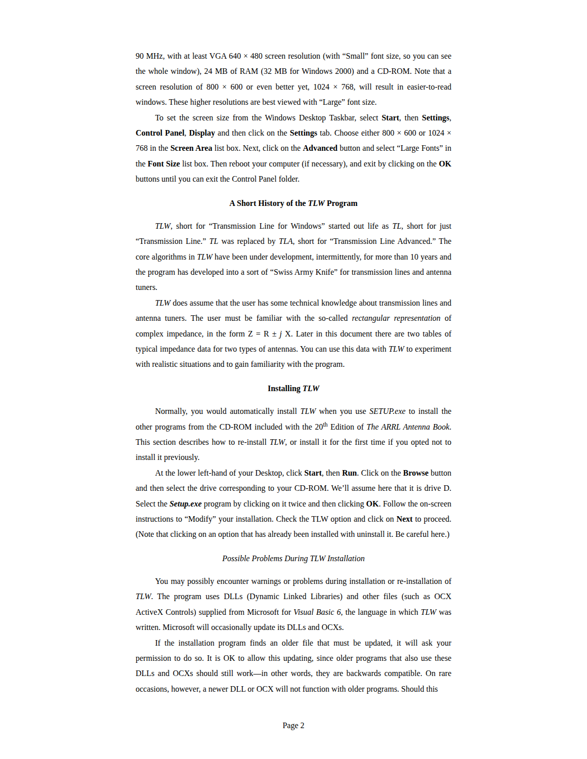90 MHz, with at least VGA 640 × 480 screen resolution (with “Small” font size, so you can see the whole window), 24 MB of RAM (32 MB for Windows 2000) and a CD-ROM. Note that a screen resolution of 800 × 600 or even better yet, 1024 × 768, will result in easier-to-read windows. These higher resolutions are best viewed with “Large” font size.
To set the screen size from the Windows Desktop Taskbar, select Start, then Settings, Control Panel, Display and then click on the Settings tab. Choose either 800 × 600 or 1024 × 768 in the Screen Area list box. Next, click on the Advanced button and select “Large Fonts” in the Font Size list box. Then reboot your computer (if necessary), and exit by clicking on the OK buttons until you can exit the Control Panel folder.
A Short History of the TLW Program
TLW, short for “Transmission Line for Windows” started out life as TL, short for just “Transmission Line.” TL was replaced by TLA, short for “Transmission Line Advanced.” The core algorithms in TLW have been under development, intermittently, for more than 10 years and the program has developed into a sort of “Swiss Army Knife” for transmission lines and antenna tuners.
TLW does assume that the user has some technical knowledge about transmission lines and antenna tuners. The user must be familiar with the so-called rectangular representation of complex impedance, in the form Z = R ± j X. Later in this document there are two tables of typical impedance data for two types of antennas. You can use this data with TLW to experiment with realistic situations and to gain familiarity with the program.
Installing TLW
Normally, you would automatically install TLW when you use SETUP.exe to install the other programs from the CD-ROM included with the 20th Edition of The ARRL Antenna Book. This section describes how to re-install TLW, or install it for the first time if you opted not to install it previously.
At the lower left-hand of your Desktop, click Start, then Run. Click on the Browse button and then select the drive corresponding to your CD-ROM. We’ll assume here that it is drive D. Select the Setup.exe program by clicking on it twice and then clicking OK. Follow the on-screen instructions to “Modify” your installation. Check the TLW option and click on Next to proceed. (Note that clicking on an option that has already been installed with uninstall it. Be careful here.)
Possible Problems During TLW Installation
You may possibly encounter warnings or problems during installation or re-installation of TLW. The program uses DLLs (Dynamic Linked Libraries) and other files (such as OCX ActiveX Controls) supplied from Microsoft for Visual Basic 6, the language in which TLW was written. Microsoft will occasionally update its DLLs and OCXs.
If the installation program finds an older file that must be updated, it will ask your permission to do so. It is OK to allow this updating, since older programs that also use these DLLs and OCXs should still work—in other words, they are backwards compatible. On rare occasions, however, a newer DLL or OCX will not function with older programs. Should this
Page 2